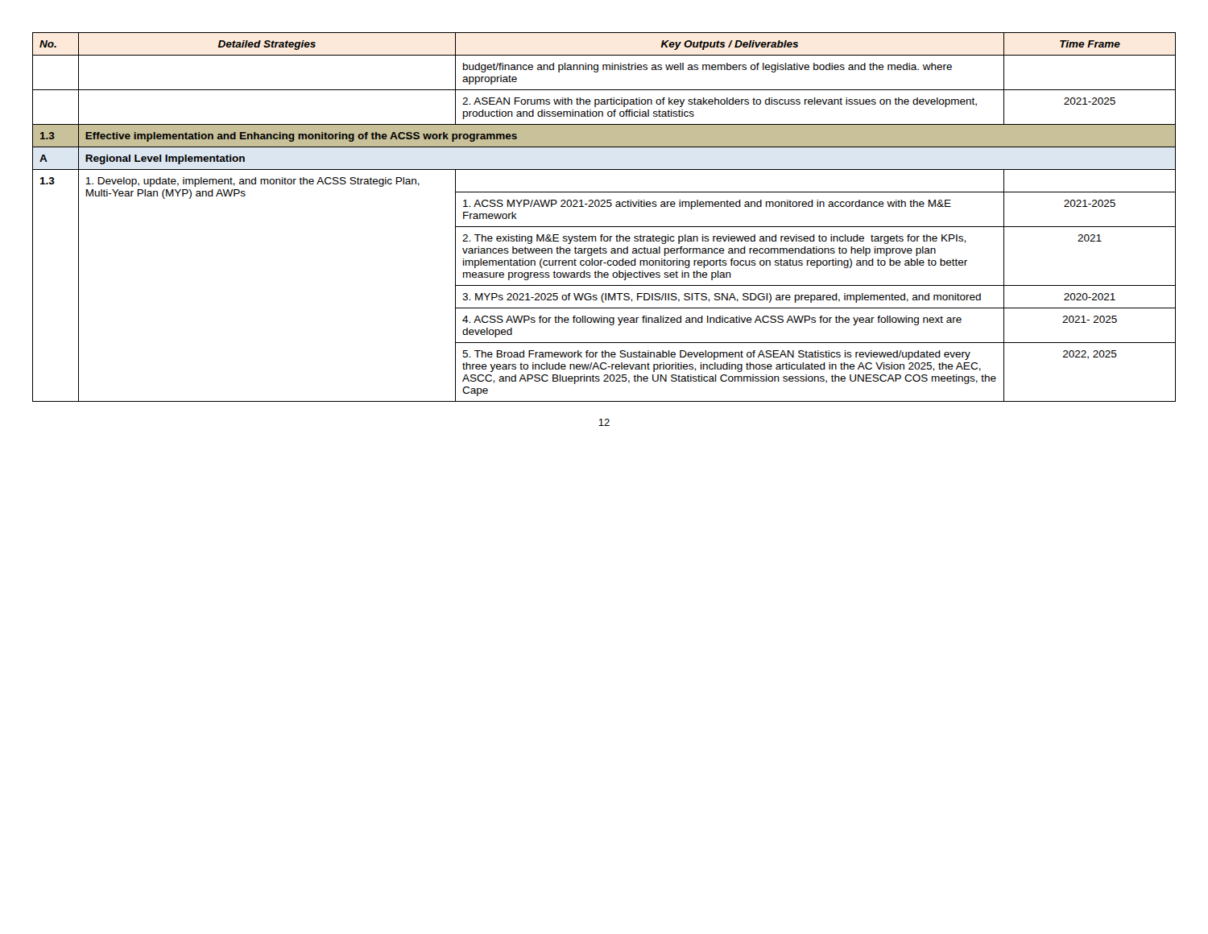| No. | Detailed Strategies | Key Outputs / Deliverables | Time Frame |
| --- | --- | --- | --- |
| | | budget/finance and planning ministries as well as members of legislative bodies and the media. where appropriate | |
| | | 2. ASEAN Forums with the participation of key stakeholders to discuss relevant issues on the development, production and dissemination of official statistics | 2021-2025 |
| 1.3 | Effective implementation and Enhancing monitoring of the ACSS work programmes |
| A | Regional Level Implementation |
| 1.3 | 1. Develop, update, implement, and monitor the ACSS Strategic Plan, Multi-Year Plan (MYP) and AWPs | | |
| 1. ACSS MYP/AWP 2021-2025 activities are implemented and monitored in accordance with the M&E Framework | 2021-2025 |
| 2. The existing M&E system for the strategic plan is reviewed and revised to include targets for the KPIs, variances between the targets and actual performance and recommendations to help improve plan implementation (current color-coded monitoring reports focus on status reporting) and to be able to better measure progress towards the objectives set in the plan | 2021 |
| 3. MYPs 2021-2025 of WGs (IMTS, FDIS/IIS, SITS, SNA, SDGI) are prepared, implemented, and monitored | 2020-2021 |
| 4. ACSS AWPs for the following year finalized and Indicative ACSS AWPs for the year following next are developed | 2021- 2025 |
| 5. The Broad Framework for the Sustainable Development of ASEAN Statistics is reviewed/updated every three years to include new/AC-relevant priorities, including those articulated in the AC Vision 2025, the AEC, ASCC, and APSC Blueprints 2025, the UN Statistical Commission sessions, the UNESCAP COS meetings, the Cape | 2022, 2025 |
12